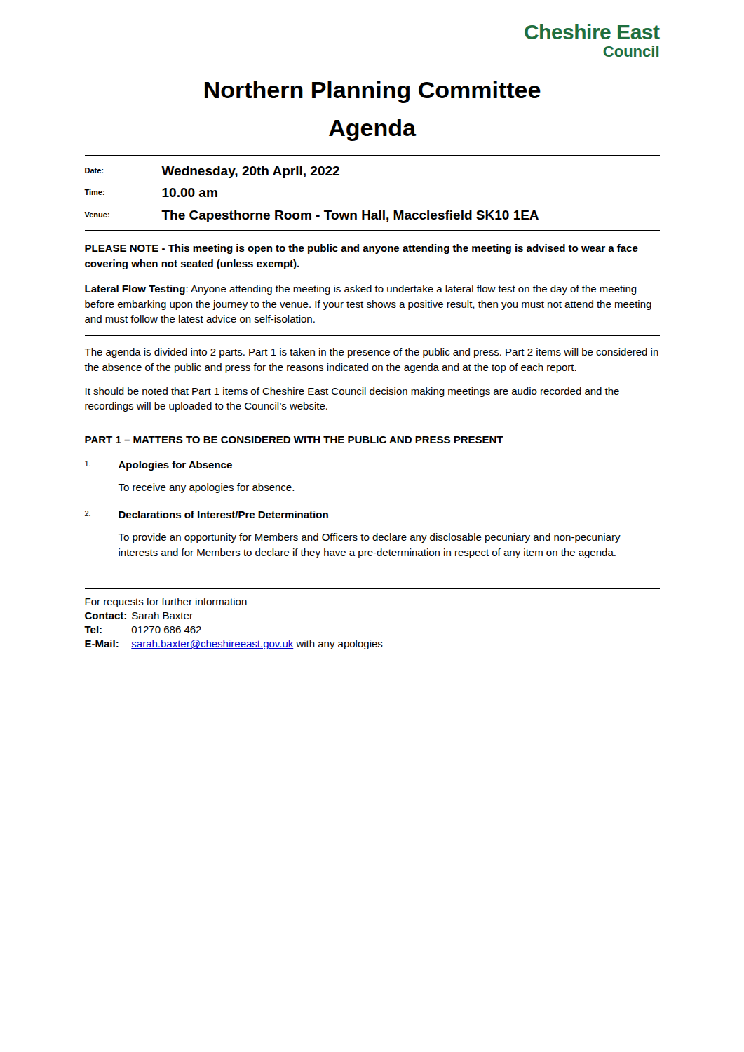Cheshire East Council
Northern Planning Committee
Agenda
| Date: | Wednesday, 20th April, 2022 |
| Time: | 10.00 am |
| Venue: | The Capesthorne Room - Town Hall, Macclesfield SK10 1EA |
PLEASE NOTE - This meeting is open to the public and anyone attending the meeting is advised to wear a face covering when not seated (unless exempt).
Lateral Flow Testing: Anyone attending the meeting is asked to undertake a lateral flow test on the day of the meeting before embarking upon the journey to the venue. If your test shows a positive result, then you must not attend the meeting and must follow the latest advice on self-isolation.
The agenda is divided into 2 parts. Part 1 is taken in the presence of the public and press. Part 2 items will be considered in the absence of the public and press for the reasons indicated on the agenda and at the top of each report.
It should be noted that Part 1 items of Cheshire East Council decision making meetings are audio recorded and the recordings will be uploaded to the Council’s website.
PART 1 – MATTERS TO BE CONSIDERED WITH THE PUBLIC AND PRESS PRESENT
1. Apologies for Absence To receive any apologies for absence.
2. Declarations of Interest/Pre Determination To provide an opportunity for Members and Officers to declare any disclosable pecuniary and non-pecuniary interests and for Members to declare if they have a pre-determination in respect of any item on the agenda.
| For requests for further information |
| Contact: | Sarah Baxter |
| Tel: | 01270 686 462 |
| E-Mail: | sarah.baxter@cheshireeast.gov.uk with any apologies |